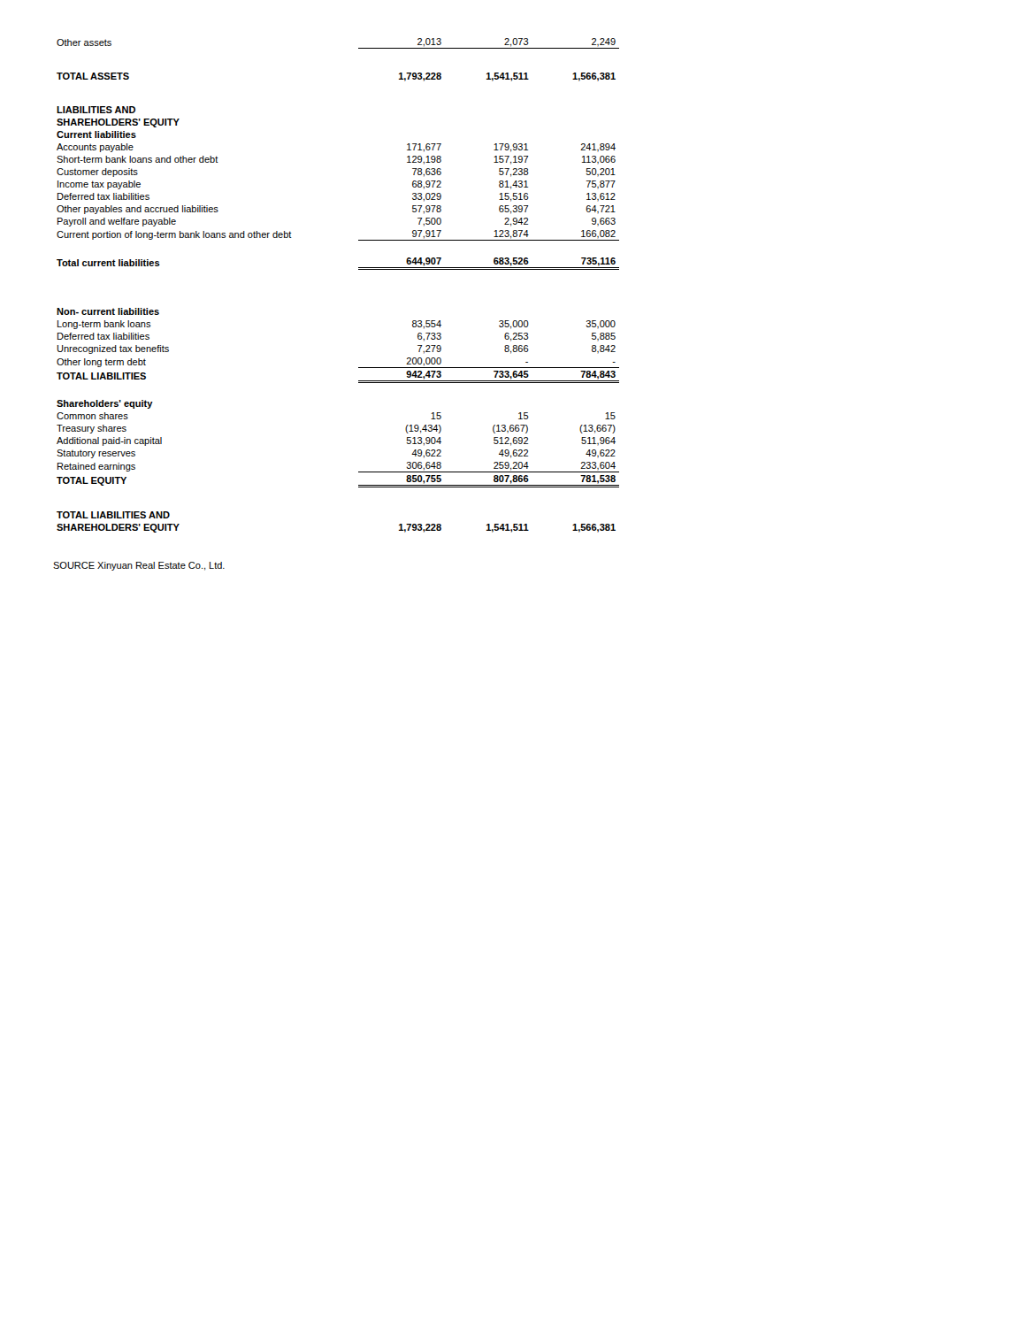| Other assets | 2,013 | 2,073 | 2,249 |
| TOTAL ASSETS | 1,793,228 | 1,541,511 | 1,566,381 |
| LIABILITIES AND | | | |
| SHAREHOLDERS' EQUITY | | | |
| Current liabilities | | | |
| Accounts payable | 171,677 | 179,931 | 241,894 |
| Short-term bank loans and other debt | 129,198 | 157,197 | 113,066 |
| Customer deposits | 78,636 | 57,238 | 50,201 |
| Income tax payable | 68,972 | 81,431 | 75,877 |
| Deferred tax liabilities | 33,029 | 15,516 | 13,612 |
| Other payables and accrued liabilities | 57,978 | 65,397 | 64,721 |
| Payroll and welfare payable | 7,500 | 2,942 | 9,663 |
| Current portion of long-term bank loans and other debt | 97,917 | 123,874 | 166,082 |
| Total current liabilities | 644,907 | 683,526 | 735,116 |
| Non- current liabilities | | | |
| Long-term bank loans | 83,554 | 35,000 | 35,000 |
| Deferred tax liabilities | 6,733 | 6,253 | 5,885 |
| Unrecognized tax benefits | 7,279 | 8,866 | 8,842 |
| Other long term debt | 200,000 | - | - |
| TOTAL LIABILITIES | 942,473 | 733,645 | 784,843 |
| Shareholders' equity | | | |
| Common shares | 15 | 15 | 15 |
| Treasury shares | (19,434) | (13,667) | (13,667) |
| Additional paid-in capital | 513,904 | 512,692 | 511,964 |
| Statutory reserves | 49,622 | 49,622 | 49,622 |
| Retained earnings | 306,648 | 259,204 | 233,604 |
| TOTAL EQUITY | 850,755 | 807,866 | 781,538 |
| TOTAL LIABILITIES AND | 1,793,228 | 1,541,511 | 1,566,381 |
| SHAREHOLDERS' EQUITY |
SOURCE Xinyuan Real Estate Co., Ltd.